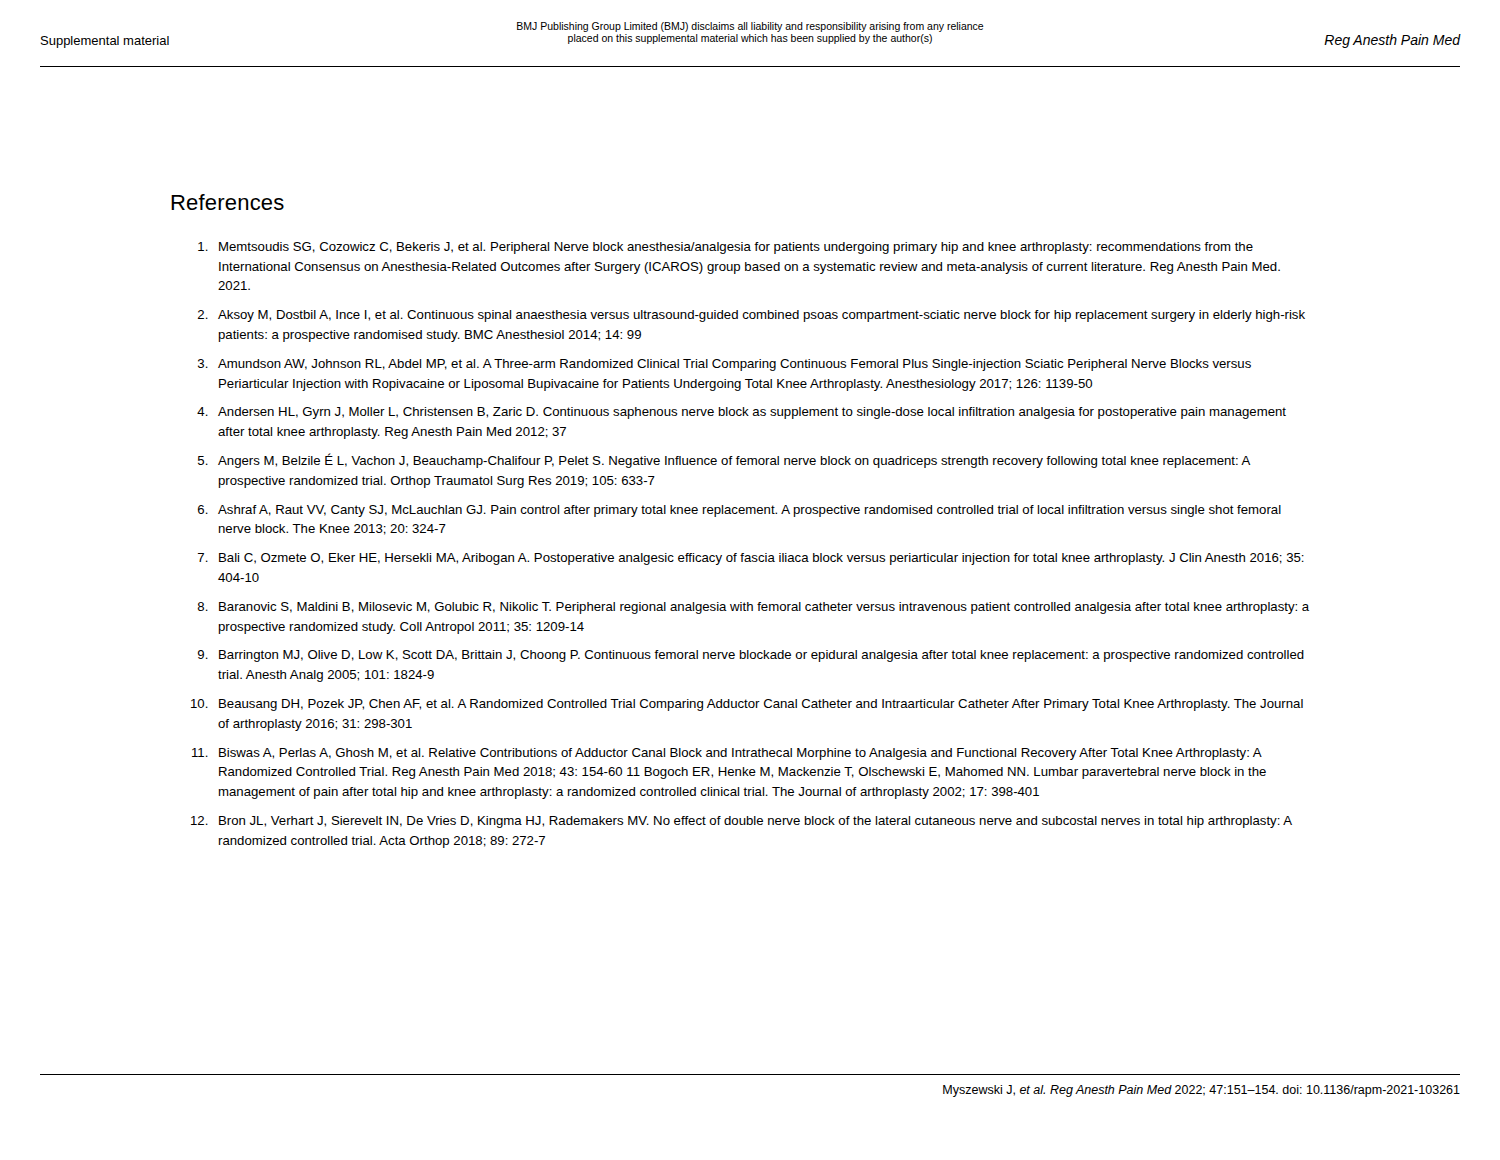Supplemental material
BMJ Publishing Group Limited (BMJ) disclaims all liability and responsibility arising from any reliance
placed on this supplemental material which has been supplied by the author(s)
Reg Anesth Pain Med
References
Memtsoudis SG, Cozowicz C, Bekeris J, et al. Peripheral Nerve block anesthesia/analgesia for patients undergoing primary hip and knee arthroplasty: recommendations from the International Consensus on Anesthesia-Related Outcomes after Surgery (ICAROS) group based on a systematic review and meta-analysis of current literature. Reg Anesth Pain Med. 2021.
Aksoy M, Dostbil A, Ince I, et al. Continuous spinal anaesthesia versus ultrasound-guided combined psoas compartment-sciatic nerve block for hip replacement surgery in elderly high-risk patients: a prospective randomised study. BMC Anesthesiol 2014; 14: 99
Amundson AW, Johnson RL, Abdel MP, et al. A Three-arm Randomized Clinical Trial Comparing Continuous Femoral Plus Single-injection Sciatic Peripheral Nerve Blocks versus Periarticular Injection with Ropivacaine or Liposomal Bupivacaine for Patients Undergoing Total Knee Arthroplasty. Anesthesiology 2017; 126: 1139-50
Andersen HL, Gyrn J, Moller L, Christensen B, Zaric D. Continuous saphenous nerve block as supplement to single-dose local infiltration analgesia for postoperative pain management after total knee arthroplasty. Reg Anesth Pain Med 2012; 37
Angers M, Belzile É L, Vachon J, Beauchamp-Chalifour P, Pelet S. Negative Influence of femoral nerve block on quadriceps strength recovery following total knee replacement: A prospective randomized trial. Orthop Traumatol Surg Res 2019; 105: 633-7
Ashraf A, Raut VV, Canty SJ, McLauchlan GJ. Pain control after primary total knee replacement. A prospective randomised controlled trial of local infiltration versus single shot femoral nerve block. The Knee 2013; 20: 324-7
Bali C, Ozmete O, Eker HE, Hersekli MA, Aribogan A. Postoperative analgesic efficacy of fascia iliaca block versus periarticular injection for total knee arthroplasty. J Clin Anesth 2016; 35: 404-10
Baranovic S, Maldini B, Milosevic M, Golubic R, Nikolic T. Peripheral regional analgesia with femoral catheter versus intravenous patient controlled analgesia after total knee arthroplasty: a prospective randomized study. Coll Antropol 2011; 35: 1209-14
Barrington MJ, Olive D, Low K, Scott DA, Brittain J, Choong P. Continuous femoral nerve blockade or epidural analgesia after total knee replacement: a prospective randomized controlled trial. Anesth Analg 2005; 101: 1824-9
Beausang DH, Pozek JP, Chen AF, et al. A Randomized Controlled Trial Comparing Adductor Canal Catheter and Intraarticular Catheter After Primary Total Knee Arthroplasty. The Journal of arthroplasty 2016; 31: 298-301
Biswas A, Perlas A, Ghosh M, et al. Relative Contributions of Adductor Canal Block and Intrathecal Morphine to Analgesia and Functional Recovery After Total Knee Arthroplasty: A Randomized Controlled Trial. Reg Anesth Pain Med 2018; 43: 154-60 11 Bogoch ER, Henke M, Mackenzie T, Olschewski E, Mahomed NN. Lumbar paravertebral nerve block in the management of pain after total hip and knee arthroplasty: a randomized controlled clinical trial. The Journal of arthroplasty 2002; 17: 398-401
Bron JL, Verhart J, Sierevelt IN, De Vries D, Kingma HJ, Rademakers MV. No effect of double nerve block of the lateral cutaneous nerve and subcostal nerves in total hip arthroplasty: A randomized controlled trial. Acta Orthop 2018; 89: 272-7
Myszewski J, et al. Reg Anesth Pain Med 2022; 47:151–154. doi: 10.1136/rapm-2021-103261